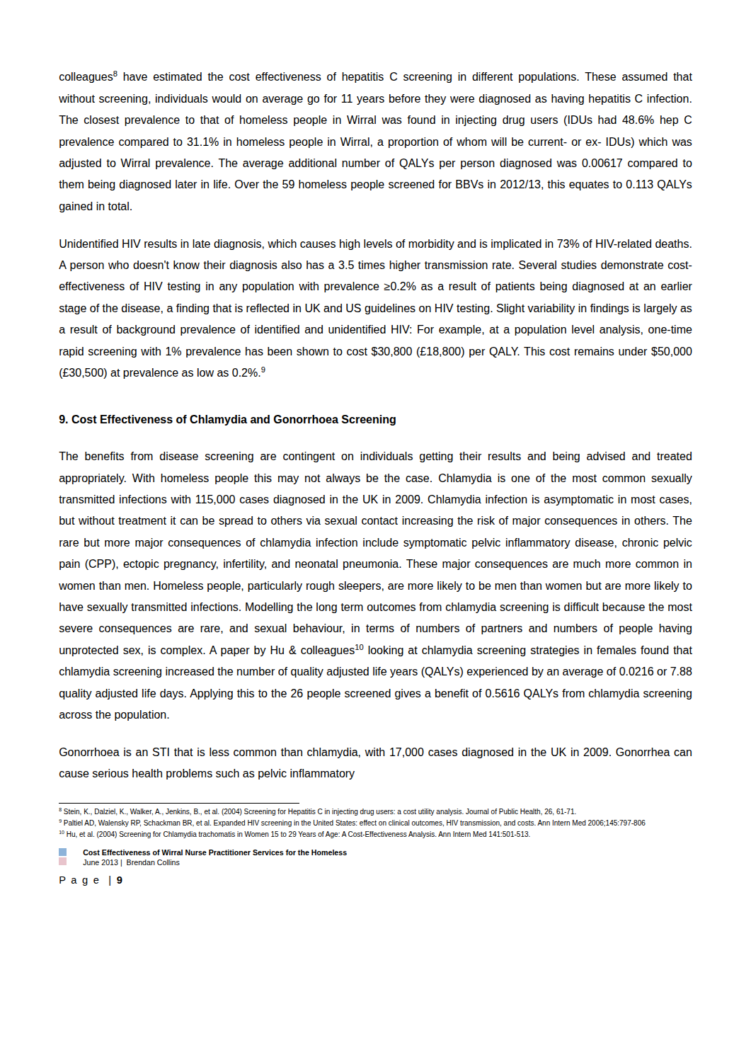colleagues8 have estimated the cost effectiveness of hepatitis C screening in different populations. These assumed that without screening, individuals would on average go for 11 years before they were diagnosed as having hepatitis C infection. The closest prevalence to that of homeless people in Wirral was found in injecting drug users (IDUs had 48.6% hep C prevalence compared to 31.1% in homeless people in Wirral, a proportion of whom will be current- or ex- IDUs) which was adjusted to Wirral prevalence. The average additional number of QALYs per person diagnosed was 0.00617 compared to them being diagnosed later in life. Over the 59 homeless people screened for BBVs in 2012/13, this equates to 0.113 QALYs gained in total.
Unidentified HIV results in late diagnosis, which causes high levels of morbidity and is implicated in 73% of HIV-related deaths. A person who doesn't know their diagnosis also has a 3.5 times higher transmission rate. Several studies demonstrate cost-effectiveness of HIV testing in any population with prevalence ≥0.2% as a result of patients being diagnosed at an earlier stage of the disease, a finding that is reflected in UK and US guidelines on HIV testing. Slight variability in findings is largely as a result of background prevalence of identified and unidentified HIV: For example, at a population level analysis, one-time rapid screening with 1% prevalence has been shown to cost $30,800 (£18,800) per QALY. This cost remains under $50,000 (£30,500) at prevalence as low as 0.2%.9
9. Cost Effectiveness of Chlamydia and Gonorrhoea Screening
The benefits from disease screening are contingent on individuals getting their results and being advised and treated appropriately. With homeless people this may not always be the case. Chlamydia is one of the most common sexually transmitted infections with 115,000 cases diagnosed in the UK in 2009. Chlamydia infection is asymptomatic in most cases, but without treatment it can be spread to others via sexual contact increasing the risk of major consequences in others. The rare but more major consequences of chlamydia infection include symptomatic pelvic inflammatory disease, chronic pelvic pain (CPP), ectopic pregnancy, infertility, and neonatal pneumonia. These major consequences are much more common in women than men. Homeless people, particularly rough sleepers, are more likely to be men than women but are more likely to have sexually transmitted infections. Modelling the long term outcomes from chlamydia screening is difficult because the most severe consequences are rare, and sexual behaviour, in terms of numbers of partners and numbers of people having unprotected sex, is complex. A paper by Hu & colleagues10 looking at chlamydia screening strategies in females found that chlamydia screening increased the number of quality adjusted life years (QALYs) experienced by an average of 0.0216 or 7.88 quality adjusted life days. Applying this to the 26 people screened gives a benefit of 0.5616 QALYs from chlamydia screening across the population.
Gonorrhoea is an STI that is less common than chlamydia, with 17,000 cases diagnosed in the UK in 2009. Gonorrhea can cause serious health problems such as pelvic inflammatory
8 Stein, K., Dalziel, K., Walker, A., Jenkins, B., et al. (2004) Screening for Hepatitis C in injecting drug users: a cost utility analysis. Journal of Public Health, 26, 61-71.
9 Paltiel AD, Walensky RP, Schackman BR, et al. Expanded HIV screening in the United States: effect on clinical outcomes, HIV transmission, and costs. Ann Intern Med 2006;145:797-806
10 Hu, et al. (2004) Screening for Chlamydia trachomatis in Women 15 to 29 Years of Age: A Cost-Effectiveness Analysis. Ann Intern Med 141:501-513.
Cost Effectiveness of Wirral Nurse Practitioner Services for the Homeless
June 2013 | Brendan Collins
P a g e | 9